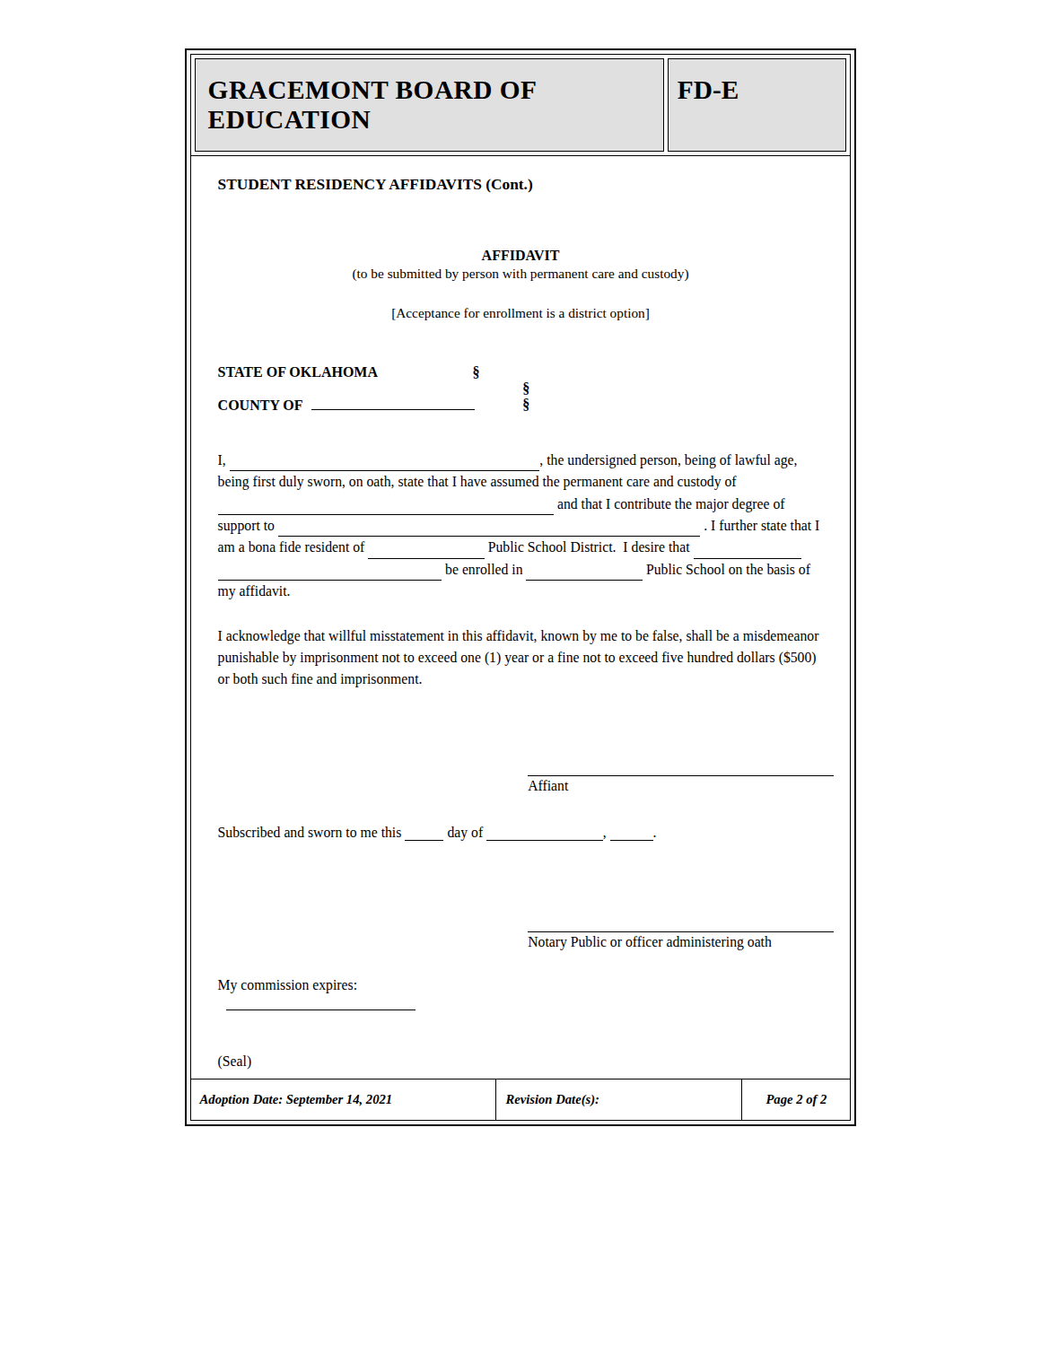GRACEMONT BOARD OF EDUCATION
FD-E
STUDENT RESIDENCY AFFIDAVITS (Cont.)
AFFIDAVIT
(to be submitted by person with permanent care and custody)
[Acceptance for enrollment is a district option]
STATE OF OKLAHOMA
§
COUNTY OF
§
§
I, , the undersigned person, being of lawful age, being first duly sworn, on oath, state that I have assumed the permanent care and custody of and that I contribute the major degree of support to . I further state that I am a bona fide resident of Public School District. I desire that be enrolled in Public School on the basis of my affidavit.
I acknowledge that willful misstatement in this affidavit, known by me to be false, shall be a misdemeanor punishable by imprisonment not to exceed one (1) year or a fine not to exceed five hundred dollars ($500) or both such fine and imprisonment.
Affiant
Subscribed and sworn to me this day of , .
Notary Public or officer administering oath
My commission expires:
(Seal)
Adoption Date: September 14, 2021
Revision Date(s):
Page 2 of 2